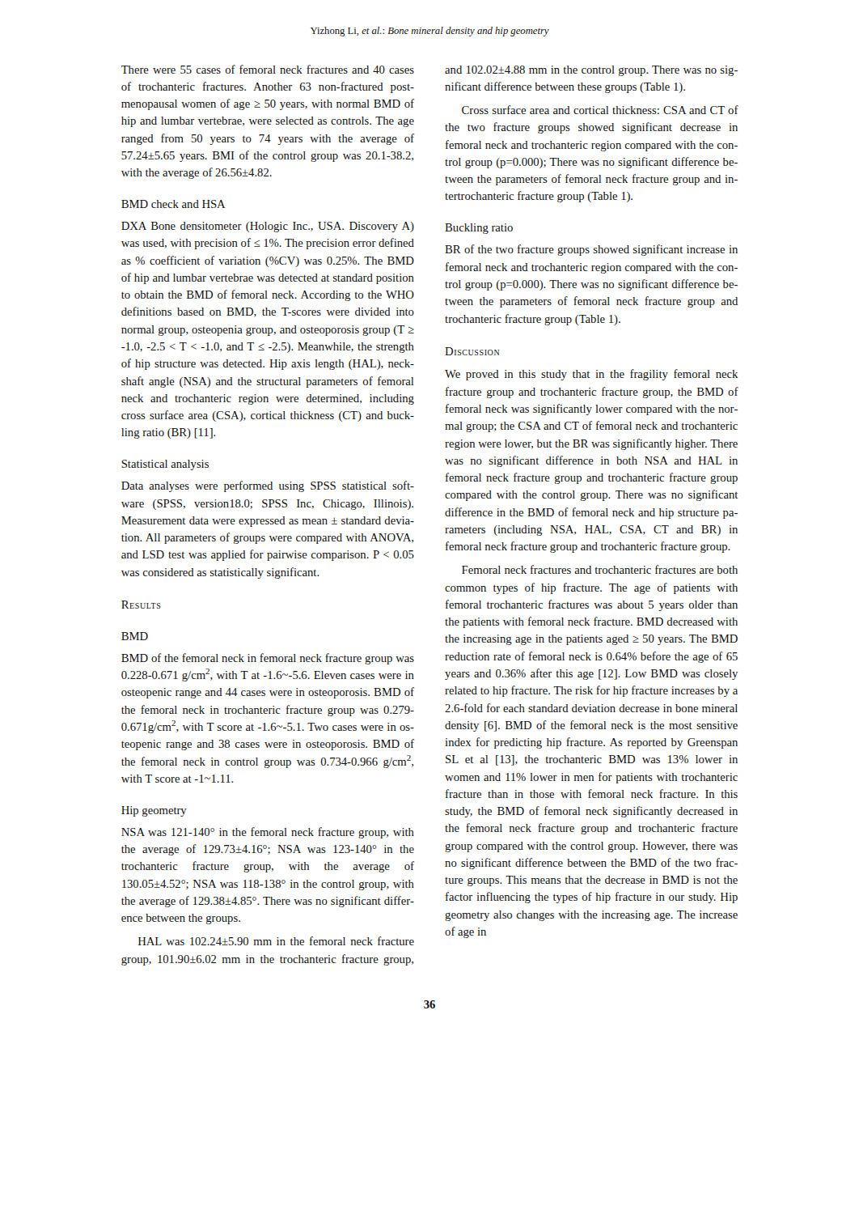Yizhong Li, et al.: Bone mineral density and hip geometry
There were 55 cases of femoral neck fractures and 40 cases of trochanteric fractures. Another 63 non-fractured postmenopausal women of age ≥ 50 years, with normal BMD of hip and lumbar vertebrae, were selected as controls. The age ranged from 50 years to 74 years with the average of 57.24±5.65 years. BMI of the control group was 20.1-38.2, with the average of 26.56±4.82.
BMD check and HSA
DXA Bone densitometer (Hologic Inc., USA. Discovery A) was used, with precision of ≤ 1%. The precision error defined as % coefficient of variation (%CV) was 0.25%. The BMD of hip and lumbar vertebrae was detected at standard position to obtain the BMD of femoral neck. According to the WHO definitions based on BMD, the T-scores were divided into normal group, osteopenia group, and osteoporosis group (T ≥ -1.0, -2.5 < T < -1.0, and T ≤ -2.5). Meanwhile, the strength of hip structure was detected. Hip axis length (HAL), neck-shaft angle (NSA) and the structural parameters of femoral neck and trochanteric region were determined, including cross surface area (CSA), cortical thickness (CT) and buckling ratio (BR) [11].
Statistical analysis
Data analyses were performed using SPSS statistical software (SPSS, version18.0; SPSS Inc, Chicago, Illinois). Measurement data were expressed as mean ± standard deviation. All parameters of groups were compared with ANOVA, and LSD test was applied for pairwise comparison. P < 0.05 was considered as statistically significant.
Results
BMD
BMD of the femoral neck in femoral neck fracture group was 0.228-0.671 g/cm2, with T at -1.6~-5.6. Eleven cases were in osteopenic range and 44 cases were in osteoporosis. BMD of the femoral neck in trochanteric fracture group was 0.279-0.671g/cm2, with T score at -1.6~-5.1. Two cases were in osteopenic range and 38 cases were in osteoporosis. BMD of the femoral neck in control group was 0.734-0.966 g/cm2, with T score at -1~1.11.
Hip geometry
NSA was 121-140° in the femoral neck fracture group, with the average of 129.73±4.16°; NSA was 123-140° in the trochanteric fracture group, with the average of 130.05±4.52°; NSA was 118-138° in the control group, with the average of 129.38±4.85°. There was no significant difference between the groups.
HAL was 102.24±5.90 mm in the femoral neck fracture group, 101.90±6.02 mm in the trochanteric fracture group, and 102.02±4.88 mm in the control group. There was no significant difference between these groups (Table 1).
Cross surface area and cortical thickness: CSA and CT of the two fracture groups showed significant decrease in femoral neck and trochanteric region compared with the control group (p=0.000); There was no significant difference between the parameters of femoral neck fracture group and intertrochanteric fracture group (Table 1).
Buckling ratio
BR of the two fracture groups showed significant increase in femoral neck and trochanteric region compared with the control group (p=0.000). There was no significant difference between the parameters of femoral neck fracture group and trochanteric fracture group (Table 1).
Discussion
We proved in this study that in the fragility femoral neck fracture group and trochanteric fracture group, the BMD of femoral neck was significantly lower compared with the normal group; the CSA and CT of femoral neck and trochanteric region were lower, but the BR was significantly higher. There was no significant difference in both NSA and HAL in femoral neck fracture group and trochanteric fracture group compared with the control group. There was no significant difference in the BMD of femoral neck and hip structure parameters (including NSA, HAL, CSA, CT and BR) in femoral neck fracture group and trochanteric fracture group.
Femoral neck fractures and trochanteric fractures are both common types of hip fracture. The age of patients with femoral trochanteric fractures was about 5 years older than the patients with femoral neck fracture. BMD decreased with the increasing age in the patients aged ≥ 50 years. The BMD reduction rate of femoral neck is 0.64% before the age of 65 years and 0.36% after this age [12]. Low BMD was closely related to hip fracture. The risk for hip fracture increases by a 2.6-fold for each standard deviation decrease in bone mineral density [6]. BMD of the femoral neck is the most sensitive index for predicting hip fracture. As reported by Greenspan SL et al [13], the trochanteric BMD was 13% lower in women and 11% lower in men for patients with trochanteric fracture than in those with femoral neck fracture. In this study, the BMD of femoral neck significantly decreased in the femoral neck fracture group and trochanteric fracture group compared with the control group. However, there was no significant difference between the BMD of the two fracture groups. This means that the decrease in BMD is not the factor influencing the types of hip fracture in our study. Hip geometry also changes with the increasing age. The increase of age in
36